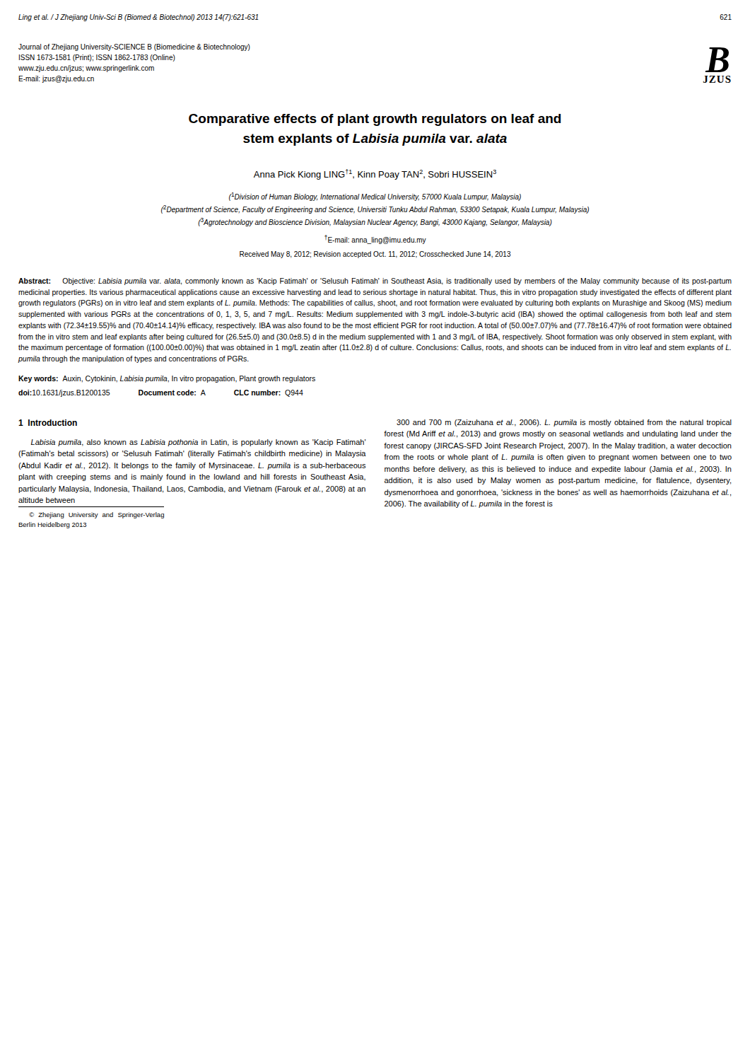Ling et al. / J Zhejiang Univ-Sci B (Biomed & Biotechnol) 2013 14(7):621-631 621
Journal of Zhejiang University-SCIENCE B (Biomedicine & Biotechnology)
ISSN 1673-1581 (Print); ISSN 1862-1783 (Online)
www.zju.edu.cn/jzus; www.springerlink.com
E-mail: jzus@zju.edu.cn
B JZUS
Comparative effects of plant growth regulators on leaf and
stem explants of Labisia pumila var. alata
Anna Pick Kiong LING†1, Kinn Poay TAN2, Sobri HUSSEIN3
(1Division of Human Biology, International Medical University, 57000 Kuala Lumpur, Malaysia)
(2Department of Science, Faculty of Engineering and Science, Universiti Tunku Abdul Rahman, 53300 Setapak, Kuala Lumpur, Malaysia)
(3Agrotechnology and Bioscience Division, Malaysian Nuclear Agency, Bangi, 43000 Kajang, Selangor, Malaysia)
†E-mail: anna_ling@imu.edu.my
Received May 8, 2012; Revision accepted Oct. 11, 2012; Crosschecked June 14, 2013
Abstract: Objective: Labisia pumila var. alata, commonly known as 'Kacip Fatimah' or 'Selusuh Fatimah' in Southeast Asia, is traditionally used by members of the Malay community because of its post-partum medicinal properties. Its various pharmaceutical applications cause an excessive harvesting and lead to serious shortage in natural habitat. Thus, this in vitro propagation study investigated the effects of different plant growth regulators (PGRs) on in vitro leaf and stem explants of L. pumila. Methods: The capabilities of callus, shoot, and root formation were evaluated by culturing both explants on Murashige and Skoog (MS) medium supplemented with various PGRs at the concentrations of 0, 1, 3, 5, and 7 mg/L. Results: Medium supplemented with 3 mg/L indole-3-butyric acid (IBA) showed the optimal callogenesis from both leaf and stem explants with (72.34±19.55)% and (70.40±14.14)% efficacy, respectively. IBA was also found to be the most efficient PGR for root induction. A total of (50.00±7.07)% and (77.78±16.47)% of root formation were obtained from the in vitro stem and leaf explants after being cultured for (26.5±5.0) and (30.0±8.5) d in the medium supplemented with 1 and 3 mg/L of IBA, respectively. Shoot formation was only observed in stem explant, with the maximum percentage of formation ((100.00±0.00)%) that was obtained in 1 mg/L zeatin after (11.0±2.8) d of culture. Conclusions: Callus, roots, and shoots can be induced from in vitro leaf and stem explants of L. pumila through the manipulation of types and concentrations of PGRs.
Key words: Auxin, Cytokinin, Labisia pumila, In vitro propagation, Plant growth regulators
doi: 10.1631/jzus.B1200135 Document code: A CLC number: Q944
1 Introduction
Labisia pumila, also known as Labisia pothonia in Latin, is popularly known as 'Kacip Fatimah' (Fatimah's betal scissors) or 'Selusuh Fatimah' (literally Fatimah's childbirth medicine) in Malaysia (Abdul Kadir et al., 2012). It belongs to the family of Myrsinaceae. L. pumila is a sub-herbaceous plant with creeping stems and is mainly found in the lowland and hill forests in Southeast Asia, particularly Malaysia, Indonesia, Thailand, Laos, Cambodia, and Vietnam (Farouk et al., 2008) at an altitude between
© Zhejiang University and Springer-Verlag Berlin Heidelberg 2013
300 and 700 m (Zaizuhana et al., 2006). L. pumila is mostly obtained from the natural tropical forest (Md Ariff et al., 2013) and grows mostly on seasonal wetlands and undulating land under the forest canopy (JIRCAS-SFD Joint Research Project, 2007). In the Malay tradition, a water decoction from the roots or whole plant of L. pumila is often given to pregnant women between one to two months before delivery, as this is believed to induce and expedite labour (Jamia et al., 2003). In addition, it is also used by Malay women as post-partum medicine, for flatulence, dysentery, dysmenorrhoea and gonorrhoea, 'sickness in the bones' as well as haemorrhoids (Zaizuhana et al., 2006). The availability of L. pumila in the forest is